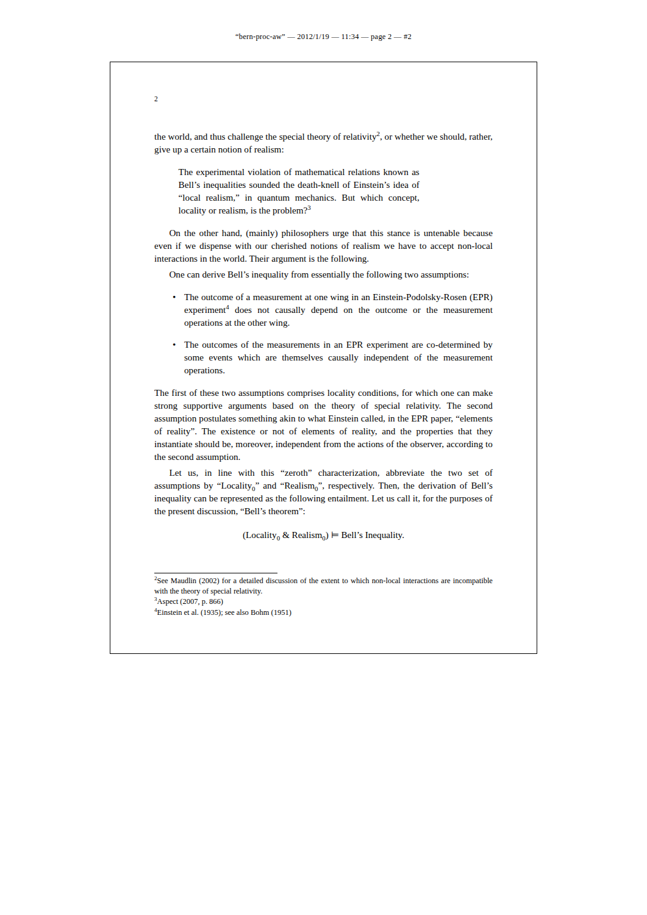“bern-proc-aw” — 2012/1/19 — 11:34 — page 2 — #2
2
the world, and thus challenge the special theory of relativity2, or whether we should, rather, give up a certain notion of realism:
The experimental violation of mathematical relations known as Bell’s inequalities sounded the death-knell of Einstein’s idea of “local realism,” in quantum mechanics. But which concept, locality or realism, is the problem?3
On the other hand, (mainly) philosophers urge that this stance is untenable because even if we dispense with our cherished notions of realism we have to accept non-local interactions in the world. Their argument is the following.
One can derive Bell’s inequality from essentially the following two assumptions:
The outcome of a measurement at one wing in an Einstein-Podolsky-Rosen (EPR) experiment4 does not causally depend on the outcome or the measurement operations at the other wing.
The outcomes of the measurements in an EPR experiment are co-determined by some events which are themselves causally independent of the measurement operations.
The first of these two assumptions comprises locality conditions, for which one can make strong supportive arguments based on the theory of special relativity. The second assumption postulates something akin to what Einstein called, in the EPR paper, “elements of reality”. The existence or not of elements of reality, and the properties that they instantiate should be, moreover, independent from the actions of the observer, according to the second assumption.
Let us, in line with this “zeroth” characterization, abbreviate the two set of assumptions by “Locality0” and “Realism0”, respectively. Then, the derivation of Bell’s inequality can be represented as the following entailment. Let us call it, for the purposes of the present discussion, “Bell’s theorem”:
(Locality0 & Realism0) ⊨ Bell’s Inequality.
2See Maudlin (2002) for a detailed discussion of the extent to which non-local interactions are incompatible with the theory of special relativity.
3Aspect (2007, p. 866)
4Einstein et al. (1935); see also Bohm (1951)